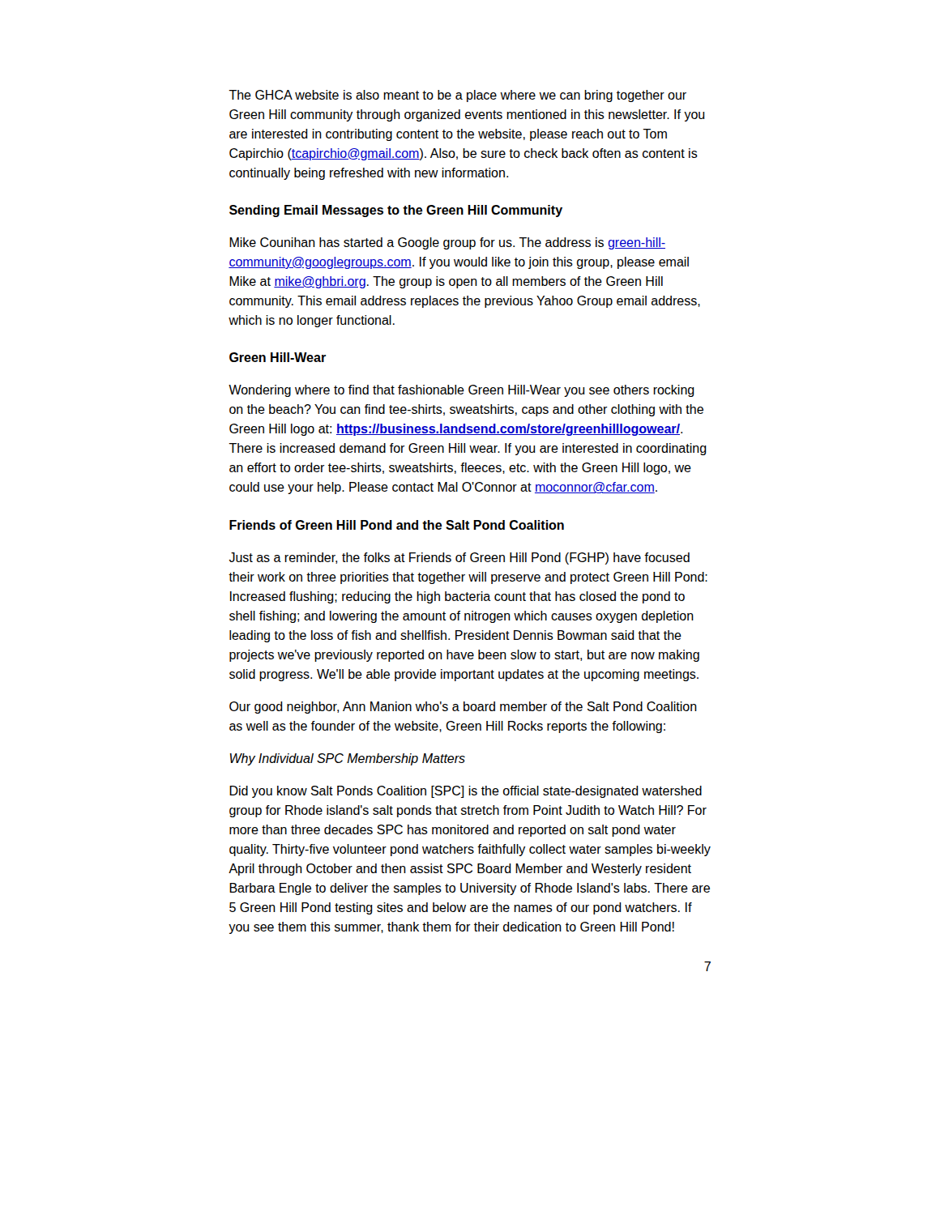The GHCA website is also meant to be a place where we can bring together our Green Hill community through organized events mentioned in this newsletter. If you are interested in contributing content to the website, please reach out to Tom Capirchio (tcapirchio@gmail.com). Also, be sure to check back often as content is continually being refreshed with new information.
Sending Email Messages to the Green Hill Community
Mike Counihan has started a Google group for us. The address is green-hill-community@googlegroups.com. If you would like to join this group, please email Mike at mike@ghbri.org. The group is open to all members of the Green Hill community. This email address replaces the previous Yahoo Group email address, which is no longer functional.
Green Hill-Wear
Wondering where to find that fashionable Green Hill-Wear you see others rocking on the beach? You can find tee-shirts, sweatshirts, caps and other clothing with the Green Hill logo at: https://business.landsend.com/store/greenhilllogowear/. There is increased demand for Green Hill wear. If you are interested in coordinating an effort to order tee-shirts, sweatshirts, fleeces, etc. with the Green Hill logo, we could use your help. Please contact Mal O'Connor at moconnor@cfar.com.
Friends of Green Hill Pond and the Salt Pond Coalition
Just as a reminder, the folks at Friends of Green Hill Pond (FGHP) have focused their work on three priorities that together will preserve and protect Green Hill Pond: Increased flushing; reducing the high bacteria count that has closed the pond to shell fishing; and lowering the amount of nitrogen which causes oxygen depletion leading to the loss of fish and shellfish. President Dennis Bowman said that the projects we've previously reported on have been slow to start, but are now making solid progress. We'll be able provide important updates at the upcoming meetings.
Our good neighbor, Ann Manion who's a board member of the Salt Pond Coalition as well as the founder of the website, Green Hill Rocks reports the following:
Why Individual SPC Membership Matters
Did you know Salt Ponds Coalition [SPC] is the official state-designated watershed group for Rhode island's salt ponds that stretch from Point Judith to Watch Hill? For more than three decades SPC has monitored and reported on salt pond water quality. Thirty-five volunteer pond watchers faithfully collect water samples bi-weekly April through October and then assist SPC Board Member and Westerly resident Barbara Engle to deliver the samples to University of Rhode Island's labs. There are 5 Green Hill Pond testing sites and below are the names of our pond watchers. If you see them this summer, thank them for their dedication to Green Hill Pond!
7